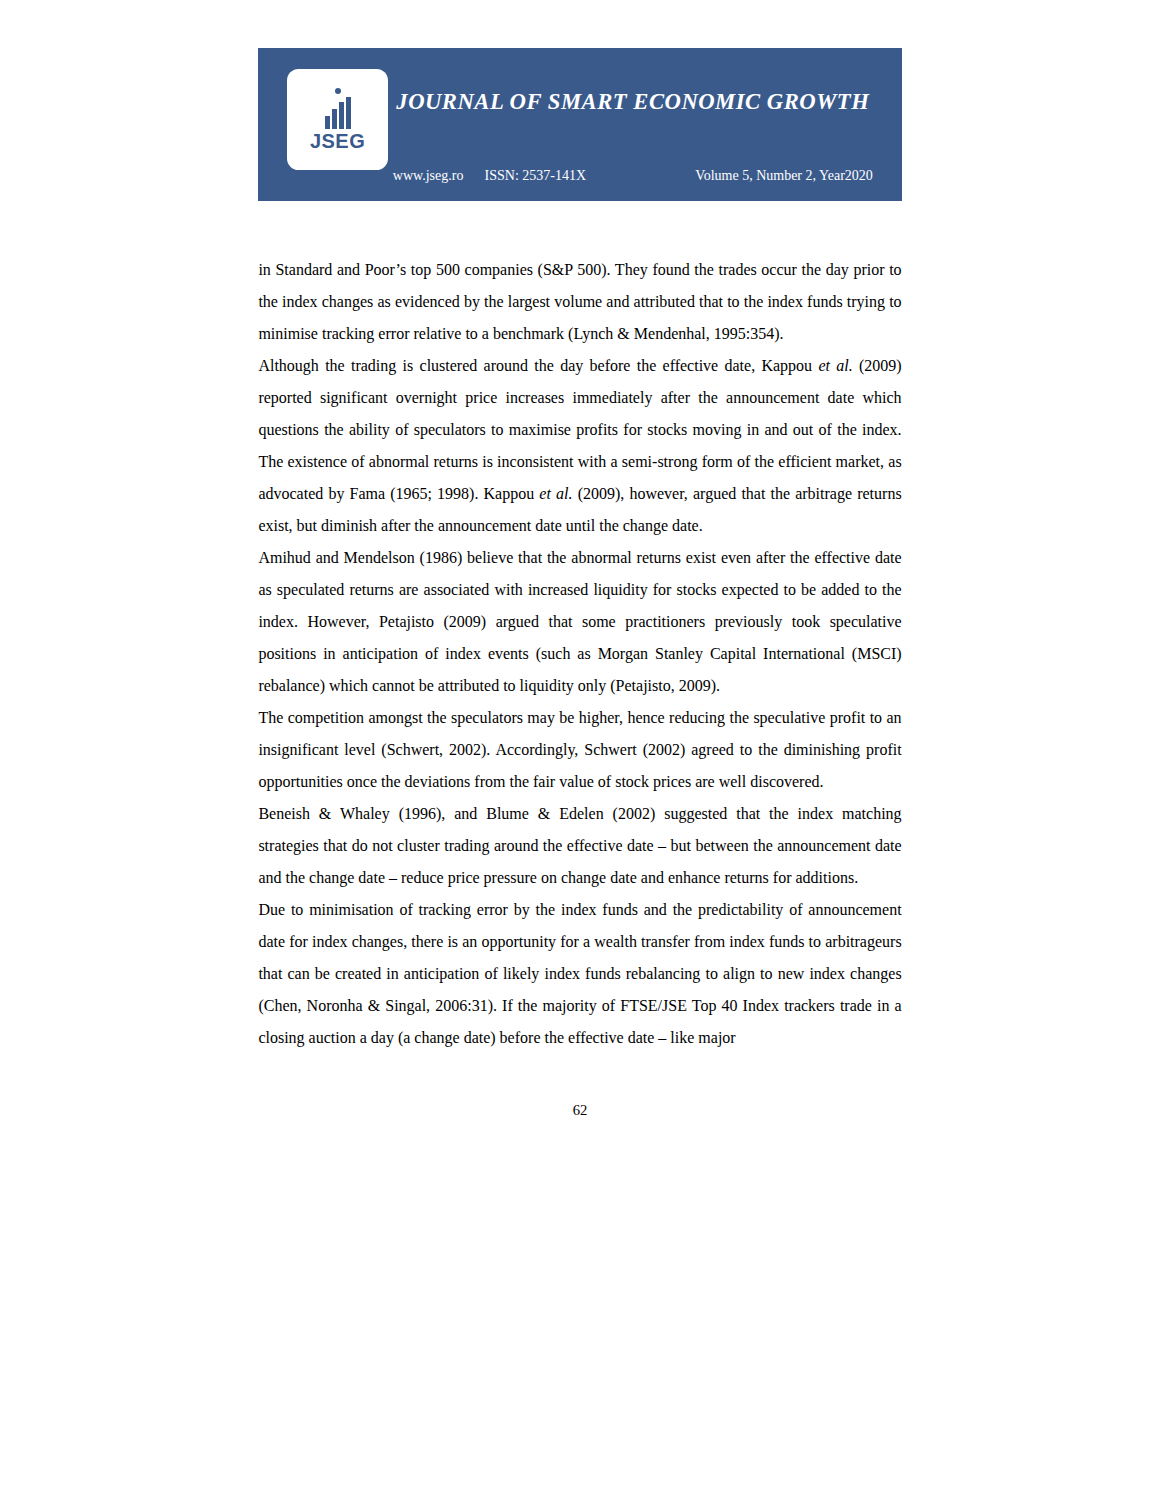JSEG
JOURNAL OF SMART ECONOMIC GROWTH
www.jseg.ro ISSN: 2537-141X
Volume 5, Number 2, Year2020
in Standard and Poor’s top 500 companies (S&P 500). They found the trades occur the day prior to the index changes as evidenced by the largest volume and attributed that to the index funds trying to minimise tracking error relative to a benchmark (Lynch & Mendenhal, 1995:354).
Although the trading is clustered around the day before the effective date, Kappou et al. (2009) reported significant overnight price increases immediately after the announcement date which questions the ability of speculators to maximise profits for stocks moving in and out of the index. The existence of abnormal returns is inconsistent with a semi-strong form of the efficient market, as advocated by Fama (1965; 1998). Kappou et al. (2009), however, argued that the arbitrage returns exist, but diminish after the announcement date until the change date.
Amihud and Mendelson (1986) believe that the abnormal returns exist even after the effective date as speculated returns are associated with increased liquidity for stocks expected to be added to the index. However, Petajisto (2009) argued that some practitioners previously took speculative positions in anticipation of index events (such as Morgan Stanley Capital International (MSCI) rebalance) which cannot be attributed to liquidity only (Petajisto, 2009).
The competition amongst the speculators may be higher, hence reducing the speculative profit to an insignificant level (Schwert, 2002). Accordingly, Schwert (2002) agreed to the diminishing profit opportunities once the deviations from the fair value of stock prices are well discovered.
Beneish & Whaley (1996), and Blume & Edelen (2002) suggested that the index matching strategies that do not cluster trading around the effective date – but between the announcement date and the change date – reduce price pressure on change date and enhance returns for additions.
Due to minimisation of tracking error by the index funds and the predictability of announcement date for index changes, there is an opportunity for a wealth transfer from index funds to arbitrageurs that can be created in anticipation of likely index funds rebalancing to align to new index changes (Chen, Noronha & Singal, 2006:31). If the majority of FTSE/JSE Top 40 Index trackers trade in a closing auction a day (a change date) before the effective date – like major
62